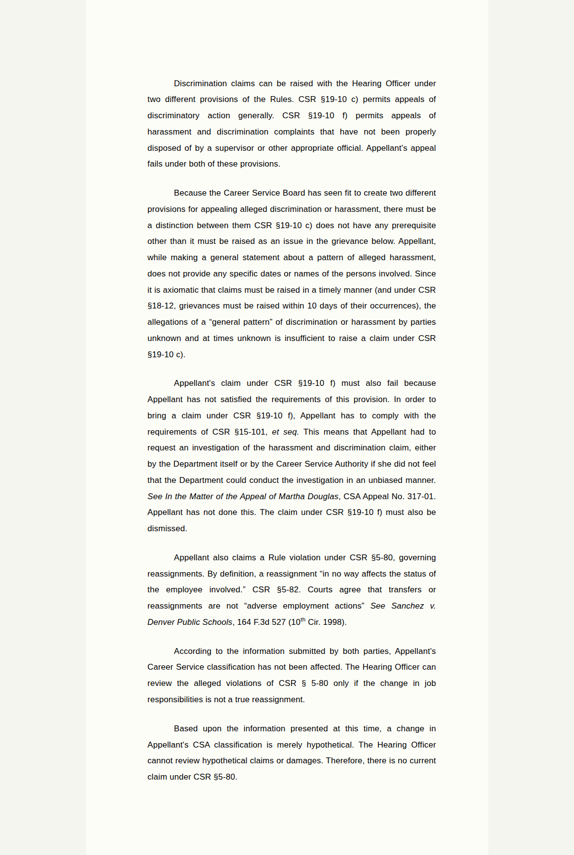Discrimination claims can be raised with the Hearing Officer under two different provisions of the Rules. CSR §19-10 c) permits appeals of discriminatory action generally. CSR §19-10 f) permits appeals of harassment and discrimination complaints that have not been properly disposed of by a supervisor or other appropriate official. Appellant's appeal fails under both of these provisions.
Because the Career Service Board has seen fit to create two different provisions for appealing alleged discrimination or harassment, there must be a distinction between them CSR §19-10 c) does not have any prerequisite other than it must be raised as an issue in the grievance below. Appellant, while making a general statement about a pattern of alleged harassment, does not provide any specific dates or names of the persons involved. Since it is axiomatic that claims must be raised in a timely manner (and under CSR §18-12, grievances must be raised within 10 days of their occurrences), the allegations of a “general pattern” of discrimination or harassment by parties unknown and at times unknown is insufficient to raise a claim under CSR §19-10 c).
Appellant's claim under CSR §19-10 f) must also fail because Appellant has not satisfied the requirements of this provision. In order to bring a claim under CSR §19-10 f), Appellant has to comply with the requirements of CSR §15-101, et seq. This means that Appellant had to request an investigation of the harassment and discrimination claim, either by the Department itself or by the Career Service Authority if she did not feel that the Department could conduct the investigation in an unbiased manner. See In the Matter of the Appeal of Martha Douglas, CSA Appeal No. 317-01. Appellant has not done this. The claim under CSR §19-10 f) must also be dismissed.
Appellant also claims a Rule violation under CSR §5-80, governing reassignments. By definition, a reassignment “in no way affects the status of the employee involved.” CSR §5-82. Courts agree that transfers or reassignments are not “adverse employment actions” See Sanchez v. Denver Public Schools, 164 F.3d 527 (10th Cir. 1998).
According to the information submitted by both parties, Appellant's Career Service classification has not been affected. The Hearing Officer can review the alleged violations of CSR § 5-80 only if the change in job responsibilities is not a true reassignment.
Based upon the information presented at this time, a change in Appellant's CSA classification is merely hypothetical. The Hearing Officer cannot review hypothetical claims or damages. Therefore, there is no current claim under CSR §5-80.